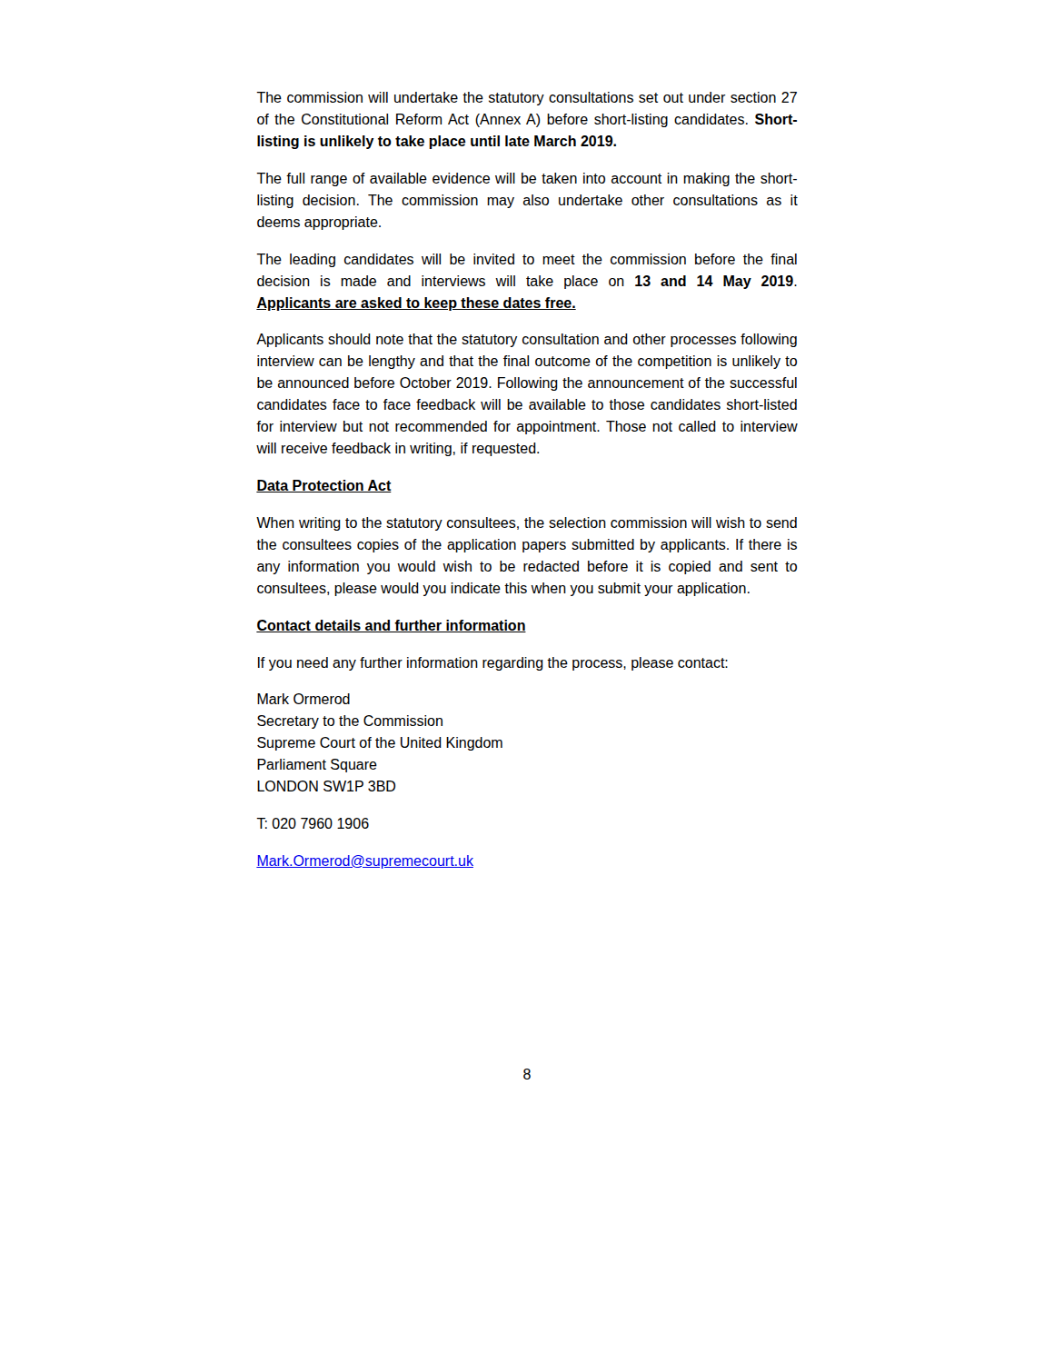The commission will undertake the statutory consultations set out under section 27 of the Constitutional Reform Act (Annex A) before short-listing candidates. Short-listing is unlikely to take place until late March 2019.
The full range of available evidence will be taken into account in making the short-listing decision. The commission may also undertake other consultations as it deems appropriate.
The leading candidates will be invited to meet the commission before the final decision is made and interviews will take place on 13 and 14 May 2019. Applicants are asked to keep these dates free.
Applicants should note that the statutory consultation and other processes following interview can be lengthy and that the final outcome of the competition is unlikely to be announced before October 2019. Following the announcement of the successful candidates face to face feedback will be available to those candidates short-listed for interview but not recommended for appointment. Those not called to interview will receive feedback in writing, if requested.
Data Protection Act
When writing to the statutory consultees, the selection commission will wish to send the consultees copies of the application papers submitted by applicants. If there is any information you would wish to be redacted before it is copied and sent to consultees, please would you indicate this when you submit your application.
Contact details and further information
If you need any further information regarding the process, please contact:
Mark Ormerod
Secretary to the Commission
Supreme Court of the United Kingdom
Parliament Square
LONDON SW1P 3BD
T: 020 7960 1906
Mark.Ormerod@supremecourt.uk
8